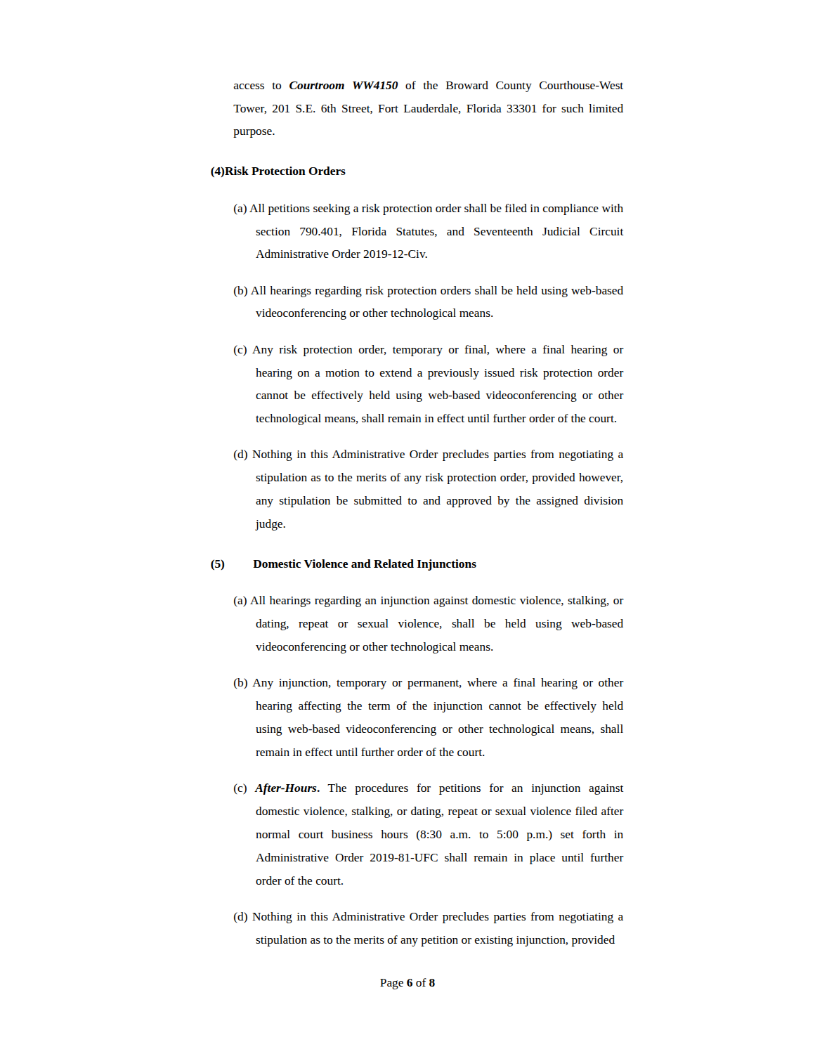access to Courtroom WW4150 of the Broward County Courthouse-West Tower, 201 S.E. 6th Street, Fort Lauderdale, Florida 33301 for such limited purpose.
(4) Risk Protection Orders
(a) All petitions seeking a risk protection order shall be filed in compliance with section 790.401, Florida Statutes, and Seventeenth Judicial Circuit Administrative Order 2019-12-Civ.
(b) All hearings regarding risk protection orders shall be held using web-based videoconferencing or other technological means.
(c) Any risk protection order, temporary or final, where a final hearing or hearing on a motion to extend a previously issued risk protection order cannot be effectively held using web-based videoconferencing or other technological means, shall remain in effect until further order of the court.
(d) Nothing in this Administrative Order precludes parties from negotiating a stipulation as to the merits of any risk protection order, provided however, any stipulation be submitted to and approved by the assigned division judge.
(5) Domestic Violence and Related Injunctions
(a) All hearings regarding an injunction against domestic violence, stalking, or dating, repeat or sexual violence, shall be held using web-based videoconferencing or other technological means.
(b) Any injunction, temporary or permanent, where a final hearing or other hearing affecting the term of the injunction cannot be effectively held using web-based videoconferencing or other technological means, shall remain in effect until further order of the court.
(c) After-Hours. The procedures for petitions for an injunction against domestic violence, stalking, or dating, repeat or sexual violence filed after normal court business hours (8:30 a.m. to 5:00 p.m.) set forth in Administrative Order 2019-81-UFC shall remain in place until further order of the court.
(d) Nothing in this Administrative Order precludes parties from negotiating a stipulation as to the merits of any petition or existing injunction, provided
Page 6 of 8